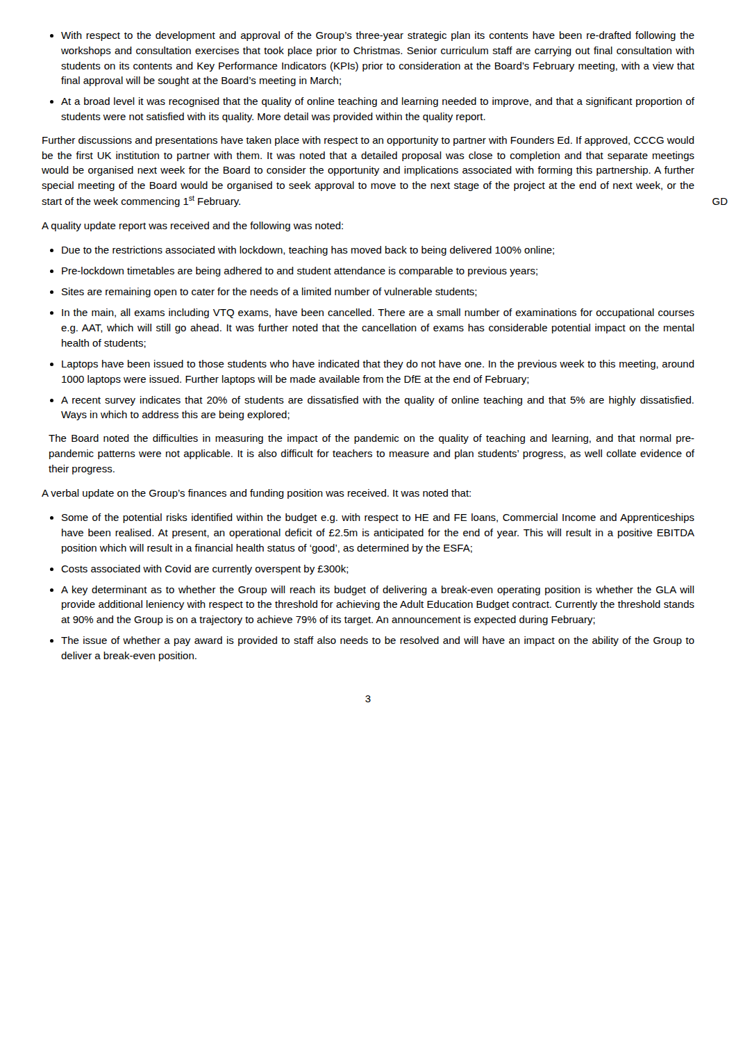With respect to the development and approval of the Group’s three-year strategic plan its contents have been re-drafted following the workshops and consultation exercises that took place prior to Christmas. Senior curriculum staff are carrying out final consultation with students on its contents and Key Performance Indicators (KPIs) prior to consideration at the Board’s February meeting, with a view that final approval will be sought at the Board’s meeting in March;
At a broad level it was recognised that the quality of online teaching and learning needed to improve, and that a significant proportion of students were not satisfied with its quality. More detail was provided within the quality report.
Further discussions and presentations have taken place with respect to an opportunity to partner with Founders Ed. If approved, CCCG would be the first UK institution to partner with them. It was noted that a detailed proposal was close to completion and that separate meetings would be organised next week for the Board to consider the opportunity and implications associated with forming this partnership. A further special meeting of the Board would be organised to seek approval to move to the next stage of the project at the end of next week, or the start of the week commencing 1st February.
GD
A quality update report was received and the following was noted:
Due to the restrictions associated with lockdown, teaching has moved back to being delivered 100% online;
Pre-lockdown timetables are being adhered to and student attendance is comparable to previous years;
Sites are remaining open to cater for the needs of a limited number of vulnerable students;
In the main, all exams including VTQ exams, have been cancelled. There are a small number of examinations for occupational courses e.g. AAT, which will still go ahead. It was further noted that the cancellation of exams has considerable potential impact on the mental health of students;
Laptops have been issued to those students who have indicated that they do not have one. In the previous week to this meeting, around 1000 laptops were issued. Further laptops will be made available from the DfE at the end of February;
A recent survey indicates that 20% of students are dissatisfied with the quality of online teaching and that 5% are highly dissatisfied. Ways in which to address this are being explored;
The Board noted the difficulties in measuring the impact of the pandemic on the quality of teaching and learning, and that normal pre-pandemic patterns were not applicable. It is also difficult for teachers to measure and plan students’ progress, as well collate evidence of their progress.
A verbal update on the Group’s finances and funding position was received. It was noted that:
Some of the potential risks identified within the budget e.g. with respect to HE and FE loans, Commercial Income and Apprenticeships have been realised. At present, an operational deficit of £2.5m is anticipated for the end of year. This will result in a positive EBITDA position which will result in a financial health status of ‘good’, as determined by the ESFA;
Costs associated with Covid are currently overspent by £300k;
A key determinant as to whether the Group will reach its budget of delivering a break-even operating position is whether the GLA will provide additional leniency with respect to the threshold for achieving the Adult Education Budget contract. Currently the threshold stands at 90% and the Group is on a trajectory to achieve 79% of its target. An announcement is expected during February;
The issue of whether a pay award is provided to staff also needs to be resolved and will have an impact on the ability of the Group to deliver a break-even position.
3